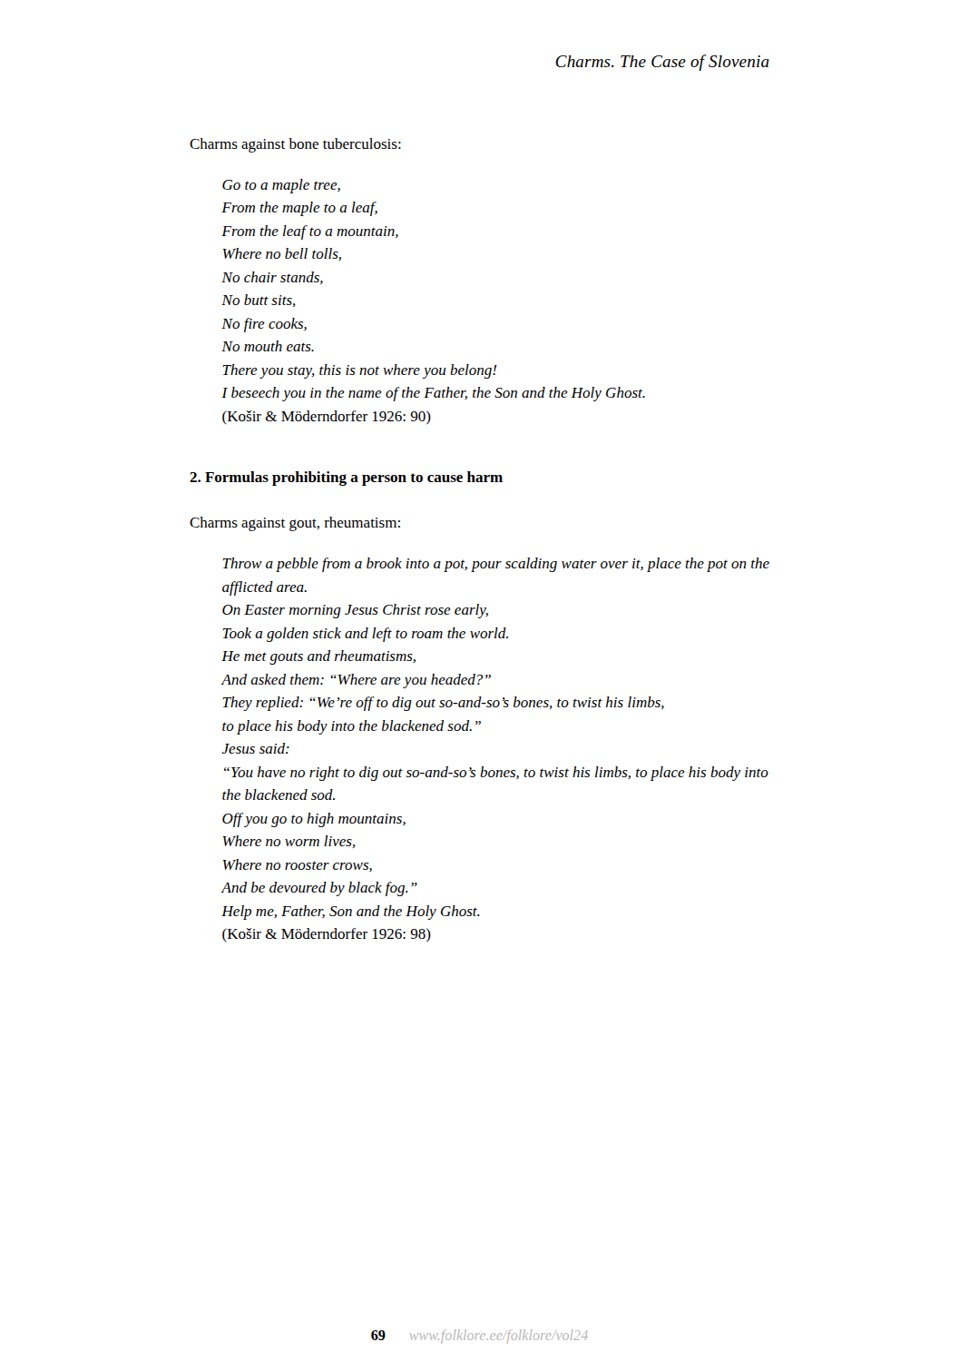Charms. The Case of Slovenia
Charms against bone tuberculosis:
Go to a maple tree,
From the maple to a leaf,
From the leaf to a mountain,
Where no bell tolls,
No chair stands,
No butt sits,
No fire cooks,
No mouth eats.
There you stay, this is not where you belong!
I beseech you in the name of the Father, the Son and the Holy Ghost.
(Košir & Möderndorfer 1926: 90)
2. Formulas prohibiting a person to cause harm
Charms against gout, rheumatism:
Throw a pebble from a brook into a pot, pour scalding water over it, place the pot on the afflicted area.
On Easter morning Jesus Christ rose early,
Took a golden stick and left to roam the world.
He met gouts and rheumatisms,
And asked them: “Where are you headed?”
They replied: “We’re off to dig out so-and-so’s bones, to twist his limbs,
to place his body into the blackened sod.”
Jesus said:
“You have no right to dig out so-and-so’s bones, to twist his limbs, to place his body into the blackened sod.
Off you go to high mountains,
Where no worm lives,
Where no rooster crows,
And be devoured by black fog.”
Help me, Father, Son and the Holy Ghost.
(Košir & Möderndorfer 1926: 98)
69 www.folklore.ee/folklore/vol24